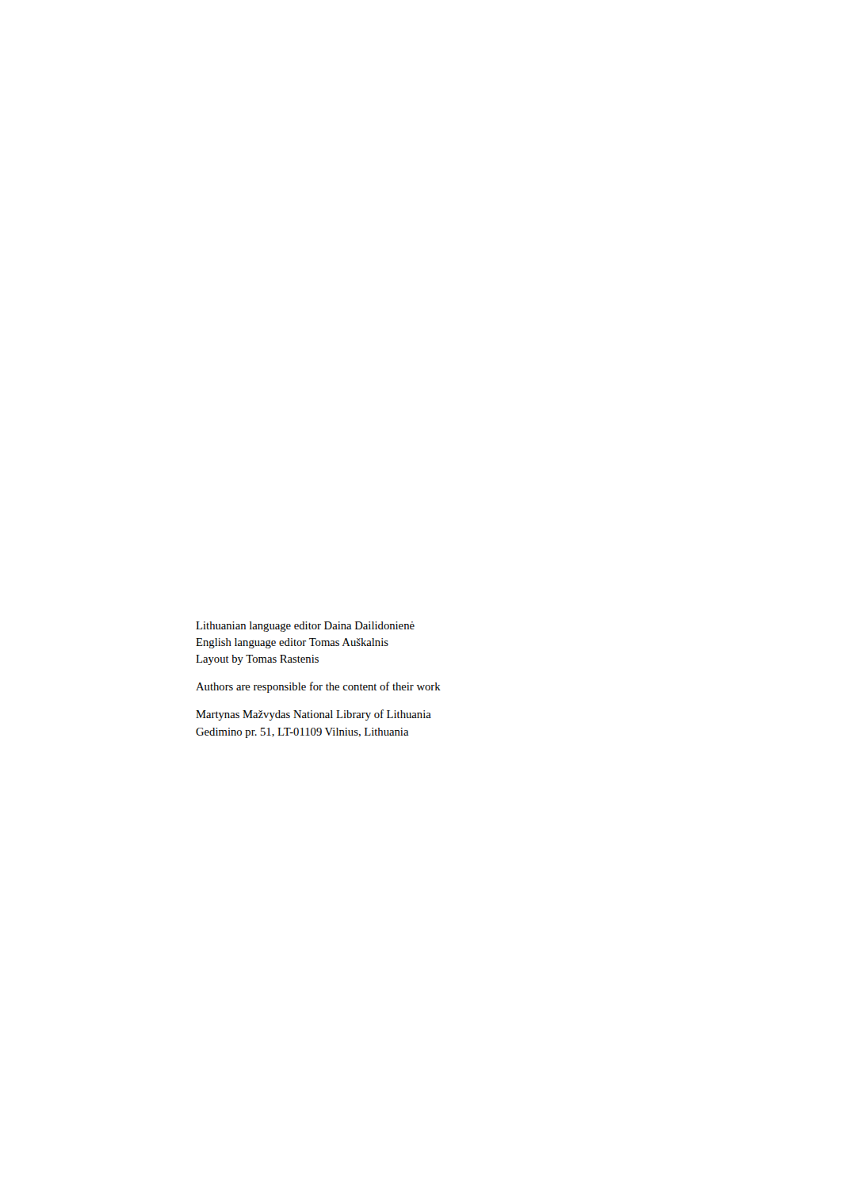Lithuanian language editor Daina Dailidonienė
English language editor Tomas Auškalnis
Layout by Tomas Rastenis
Authors are responsible for the content of their work
Martynas Mažvydas National Library of Lithuania
Gedimino pr. 51, LT-01109 Vilnius, Lithuania